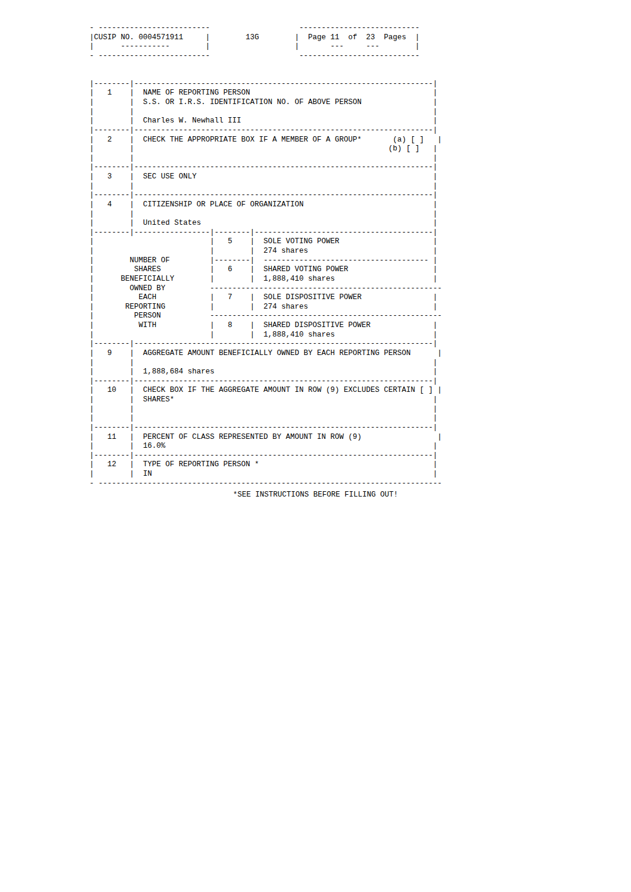- -------------------------                    ---------------------------
|CUSIP NO. 0004571911     |        13G        |  Page 11  of  23  Pages  |
|      -----------        |                   |       ---     ---        |
- -------------------------                    ---------------------------


|--------|-------------------------------------------------------------------|
|   1    |  NAME OF REPORTING PERSON                                         |
|        |  S.S. OR I.R.S. IDENTIFICATION NO. OF ABOVE PERSON                |
|        |                                                                   |
|        |  Charles W. Newhall III                                           |
|--------|-------------------------------------------------------------------|
|   2    |  CHECK THE APPROPRIATE BOX IF A MEMBER OF A GROUP*       (a) [ ]   |
|        |                                                         (b) [ ]   |
|        |                                                                   |
|--------|-------------------------------------------------------------------|
|   3    |  SEC USE ONLY                                                     |
|        |                                                                   |
|--------|-------------------------------------------------------------------|
|   4    |  CITIZENSHIP OR PLACE OF ORGANIZATION                             |
|        |                                                                   |
|        |  United States                                                    |
|--------|-----------------|--------|----------------------------------------|
|                          |   5    |  SOLE VOTING POWER                     |
|                          |        |  274 shares                            |
|        NUMBER OF         |--------|  ------------------------------------- |
|         SHARES           |   6    |  SHARED VOTING POWER                   |
|      BENEFICIALLY        |        |  1,888,410 shares                      |
|        OWNED BY          ----------------------------------------------------
|          EACH            |   7    |  SOLE DISPOSITIVE POWER                |
|       REPORTING          |        |  274 shares                            |
|         PERSON           ----------------------------------------------------
|          WITH            |   8    |  SHARED DISPOSITIVE POWER              |
|                          |        |  1,888,410 shares                      |
|--------|-------------------------------------------------------------------|
|   9    |  AGGREGATE AMOUNT BENEFICIALLY OWNED BY EACH REPORTING PERSON      |
|        |                                                                   |
|        |  1,888,684 shares                                                 |
|--------|-------------------------------------------------------------------|
|   10   |  CHECK BOX IF THE AGGREGATE AMOUNT IN ROW (9) EXCLUDES CERTAIN [ ] |
|        |  SHARES*                                                          |
|        |                                                                   |
|        |                                                                   |
|--------|-------------------------------------------------------------------|
|   11   |  PERCENT OF CLASS REPRESENTED BY AMOUNT IN ROW (9)                 |
|        |  16.0%                                                            |
|--------|-------------------------------------------------------------------|
|   12   |  TYPE OF REPORTING PERSON *                                       |
|        |  IN                                                               |
- -----------------------------------------------------------------------------
*SEE INSTRUCTIONS BEFORE FILLING OUT!